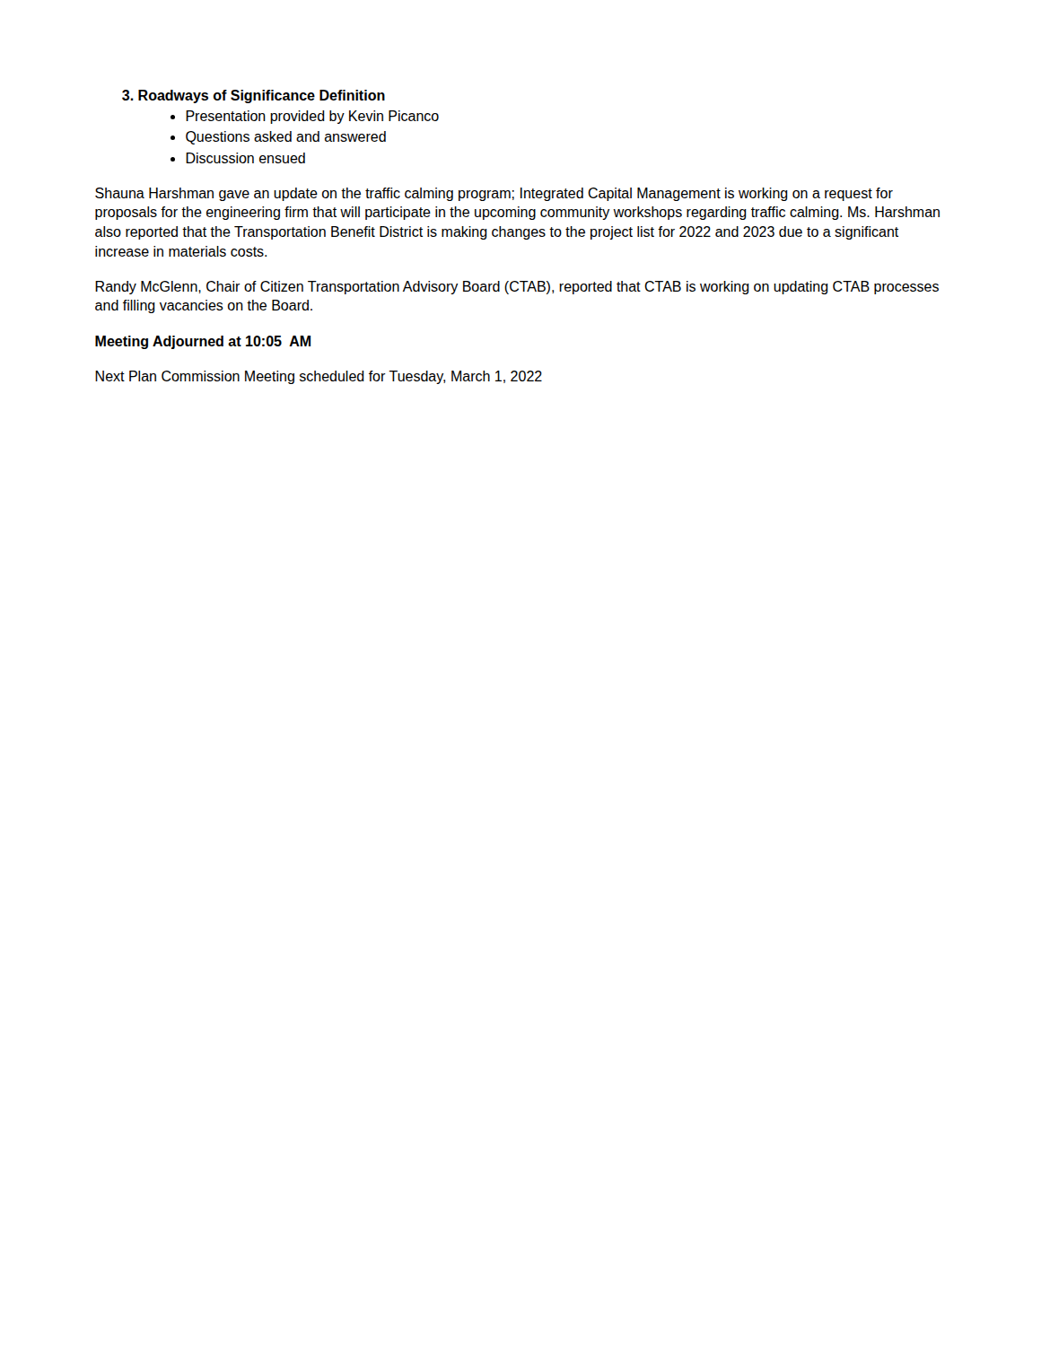Roadways of Significance Definition
Presentation provided by Kevin Picanco
Questions asked and answered
Discussion ensued
Shauna Harshman gave an update on the traffic calming program; Integrated Capital Management is working on a request for proposals for the engineering firm that will participate in the upcoming community workshops regarding traffic calming. Ms. Harshman also reported that the Transportation Benefit District is making changes to the project list for 2022 and 2023 due to a significant increase in materials costs.
Randy McGlenn, Chair of Citizen Transportation Advisory Board (CTAB), reported that CTAB is working on updating CTAB processes and filling vacancies on the Board.
Meeting Adjourned at 10:05 AM
Next Plan Commission Meeting scheduled for Tuesday, March 1, 2022